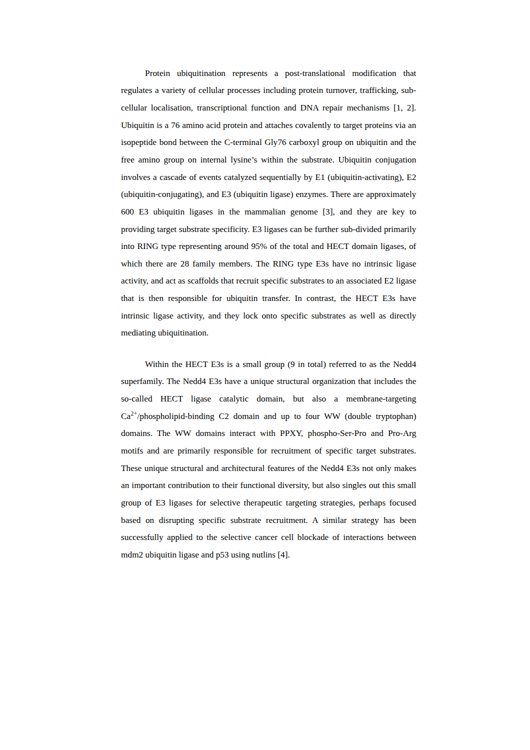Protein ubiquitination represents a post-translational modification that regulates a variety of cellular processes including protein turnover, trafficking, sub-cellular localisation, transcriptional function and DNA repair mechanisms [1, 2]. Ubiquitin is a 76 amino acid protein and attaches covalently to target proteins via an isopeptide bond between the C-terminal Gly76 carboxyl group on ubiquitin and the free amino group on internal lysine’s within the substrate. Ubiquitin conjugation involves a cascade of events catalyzed sequentially by E1 (ubiquitin-activating), E2 (ubiquitin-conjugating), and E3 (ubiquitin ligase) enzymes. There are approximately 600 E3 ubiquitin ligases in the mammalian genome [3], and they are key to providing target substrate specificity. E3 ligases can be further sub-divided primarily into RING type representing around 95% of the total and HECT domain ligases, of which there are 28 family members. The RING type E3s have no intrinsic ligase activity, and act as scaffolds that recruit specific substrates to an associated E2 ligase that is then responsible for ubiquitin transfer. In contrast, the HECT E3s have intrinsic ligase activity, and they lock onto specific substrates as well as directly mediating ubiquitination.
Within the HECT E3s is a small group (9 in total) referred to as the Nedd4 superfamily. The Nedd4 E3s have a unique structural organization that includes the so-called HECT ligase catalytic domain, but also a membrane-targeting Ca2+/phospholipid-binding C2 domain and up to four WW (double tryptophan) domains. The WW domains interact with PPXY, phospho-Ser-Pro and Pro-Arg motifs and are primarily responsible for recruitment of specific target substrates. These unique structural and architectural features of the Nedd4 E3s not only makes an important contribution to their functional diversity, but also singles out this small group of E3 ligases for selective therapeutic targeting strategies, perhaps focused based on disrupting specific substrate recruitment. A similar strategy has been successfully applied to the selective cancer cell blockade of interactions between mdm2 ubiquitin ligase and p53 using nutlins [4].